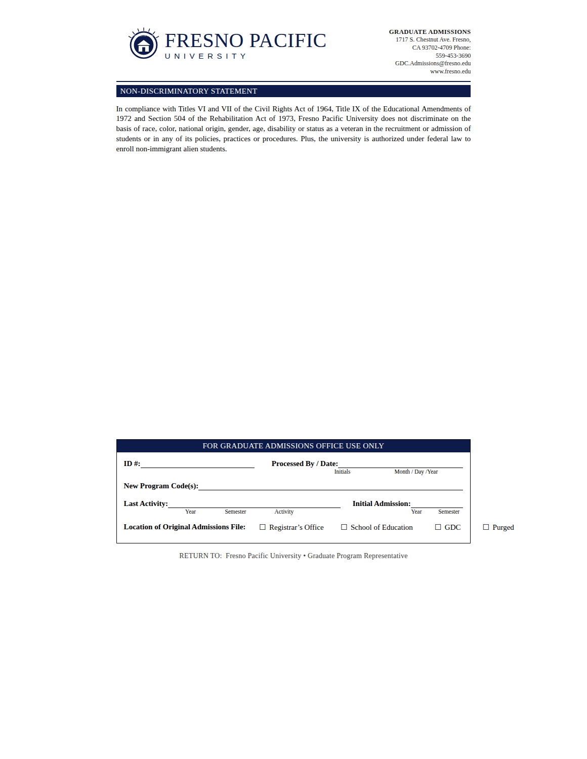FOUNDED ON CHRIST
FRESNO PACIFIC
UNIVERSITY
GRADUATE ADMISSIONS
1717 S. Chestnut Ave. Fresno,
CA 93702-4709 Phone:
559-453-3690
GDC.Admissions@fresno.edu
www.fresno.edu
NON-DISCRIMINATORY STATEMENT
In compliance with Titles VI and VII of the Civil Rights Act of 1964, Title IX of the Educational Amendments of 1972 and Section 504 of the Rehabilitation Act of 1973, Fresno Pacific University does not discriminate on the basis of race, color, national origin, gender, age, disability or status as a veteran in the recruitment or admission of students or in any of its policies, practices or procedures. Plus, the university is authorized under federal law to enroll non-immigrant alien students.
FOR GRADUATE ADMISSIONS OFFICE USE ONLY
ID #: Processed By / Date:
Initials Month / Day /Year
New Program Code(s):
Last Activity: Initial Admission:
Year Semester Activity Year Semester
Location of Original Admissions File: ☐Registrar’s Office ☐School of Education ☐GDC ☐Purged
RETURN TO: Fresno Pacific University • Graduate Program Representative